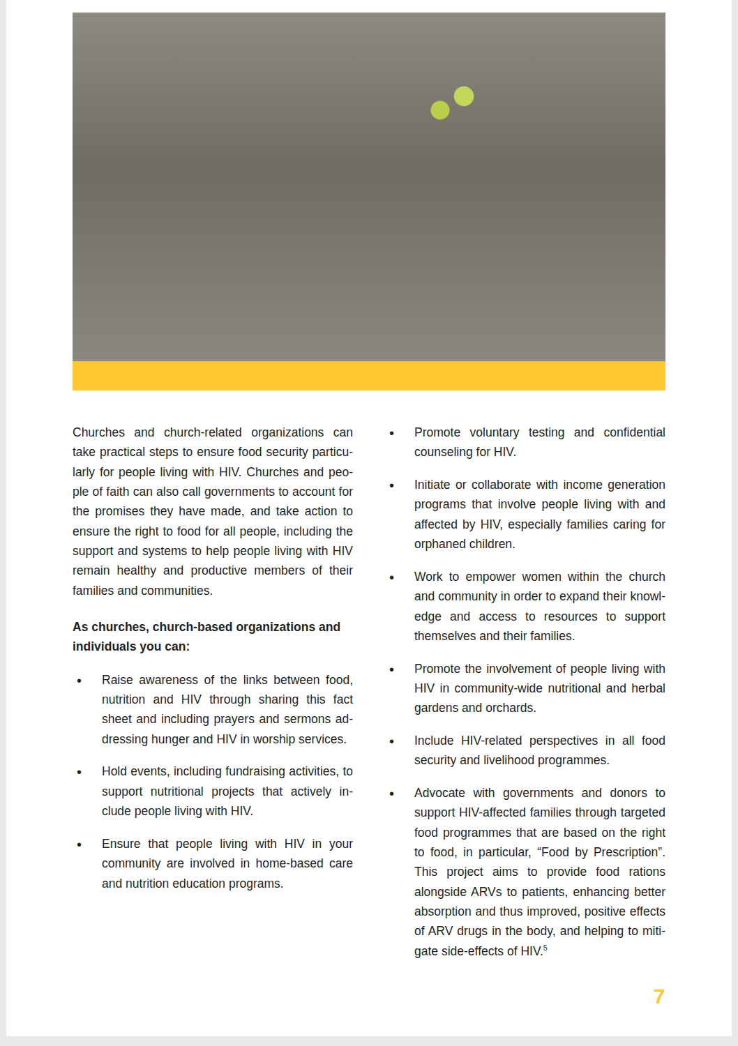Churches and church-related organizations can take practical steps to ensure food security particularly for people living with HIV. Churches and people of faith can also call governments to account for the promises they have made, and take action to ensure the right to food for all people, including the support and systems to help people living with HIV remain healthy and productive members of their families and communities.
As churches, church-based organizations and individuals you can:
Raise awareness of the links between food, nutrition and HIV through sharing this fact sheet and including prayers and sermons addressing hunger and HIV in worship services.
Hold events, including fundraising activities, to support nutritional projects that actively include people living with HIV.
Ensure that people living with HIV in your community are involved in home-based care and nutrition education programs.
Promote voluntary testing and confidential counseling for HIV.
Initiate or collaborate with income generation programs that involve people living with and affected by HIV, especially families caring for orphaned children.
Work to empower women within the church and community in order to expand their knowledge and access to resources to support themselves and their families.
Promote the involvement of people living with HIV in community-wide nutritional and herbal gardens and orchards.
Include HIV-related perspectives in all food security and livelihood programmes.
Advocate with governments and donors to support HIV-affected families through targeted food programmes that are based on the right to food, in particular, “Food by Prescription”. This project aims to provide food rations alongside ARVs to patients, enhancing better absorption and thus improved, positive effects of ARV drugs in the body, and helping to mitigate side-effects of HIV.5
7